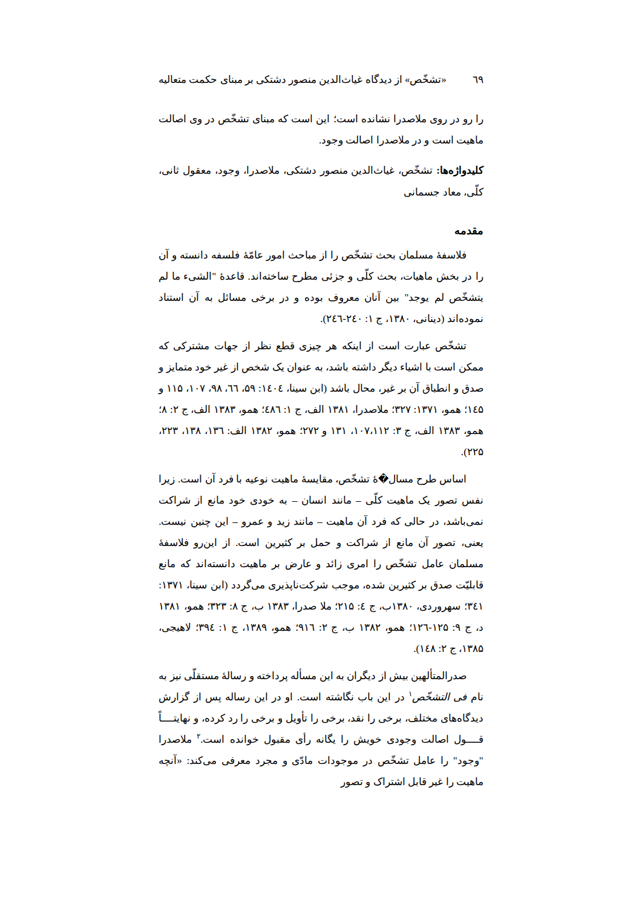٦٩ «تشخّص» از دیدگاه غیاث‌الدین منصور دشتکی بر مبنای حکمت متعالیه
را رو در روی ملاصدرا نشانده است؛ این است که مبنای تشخّص در وی اصالت ماهیت است و در ملاصدرا اصالت وجود.
کلیدواژه‌ها: تشخّص، غیاث‌الدین منصور دشتکی، ملاصدرا، وجود، معقول ثانی، کلّی، معاد جسمانی
مقدمه
فلاسفۀ مسلمان بحث تشخّص را از مباحث امور عامّۀ فلسفه دانسته و آن را در بخش ماهیات، بحث کلّی و جزئی مطرح ساخته‌اند. قاعدۀ "الشیء ما لم یتشخّص لم یوجد" بین آنان معروف بوده و در برخی مسائل به آن استناد نموده‌اند (دینانی، ۱۳۸۰، ج ۱: ۲٤۰-۲٤٦).
تشخّص عبارت است از اینکه هر چیزی قطع نظر از جهات مشترکی که ممکن است با اشیاء دیگر داشته باشد، به عنوان یک شخص از غیر خود متمایز و صدق و انطباق آن بر غیر، محال باشد (ابن سینا، ۱٤۰٤: ۵۹، ٦٦، ۹۸، ۱۰۷، ۱۱۵ و ۱٤۵؛ همو، ۱۳۷۱: ۳۲۷؛ ملاصدرا، ۱۳۸۱ الف، ج ۱: ٤۸٦؛ همو، ۱۳۸۳ الف، ج ۲: ۸؛ همو، ۱۳۸۳ الف، ج ۳: ۱۰۷،۱۱۲، ۱۳۱ و ۲۷۲؛ همو، ۱۳۸۲ الف: ۱۳٦، ۱۳۸، ۲۲۳، ۲۲۵).
اساس طرح مسال�ۀ تشخّص، مقایسۀ ماهیت نوعیه با فرد آن است. زیرا نفس تصور یک ماهیت کلّی – مانند انسان – به خودی خود مانع از شراکت نمی‌باشد، در حالی که فرد آن ماهیت – مانند زید و عمرو – این چنین نیست. یعنی، تصور آن مانع از شراکت و حمل بر کثیرین است. از این‌رو فلاسفۀ مسلمان عامل تشخّص را امری زائد و عارض بر ماهیت دانسته‌اند که مانع قابلیّت صدق بر کثیرین شده، موجب شرکت‌ناپذیری می‌گردد (ابن سینا، ۱۳۷۱: ۳٤۱؛ سهروردی، ۱۳۸۰ب، ج ٤: ۲۱۵؛ ملا صدرا، ۱۳۸۳ ب، ج ۸: ۳۲۳؛ همو، ۱۳۸۱ د، ج ۹: ۱۲۵-۱۲٦؛ همو، ۱۳۸۲ ب، ج ۲: ۹۱٦؛ همو، ۱۳۸۹، ج ۱: ۳۹٤؛ لاهیجی، ۱۳۸۵، ج ۲: ۱٤۸).
صدرالمتألهین بیش از دیگران به این مسأله پرداخته و رسالۀ مستقلّی نیز به نام فی التشخّص۱ در این باب نگاشته است. او در این رساله پس از گزارش دیدگاه‌های مختلف، برخی را نقد، برخی را تأویل و برخی را رد کرده، و نهایتــــاً قــــول اصالت وجودی خویش را یگانه رأی مقبول خوانده است.۲ ملاصدرا "وجود" را عامل تشخّص در موجودات مادّی و مجرد معرفی می‌کند: «آنچه ماهیت را غیر قابل اشتراک و تصور